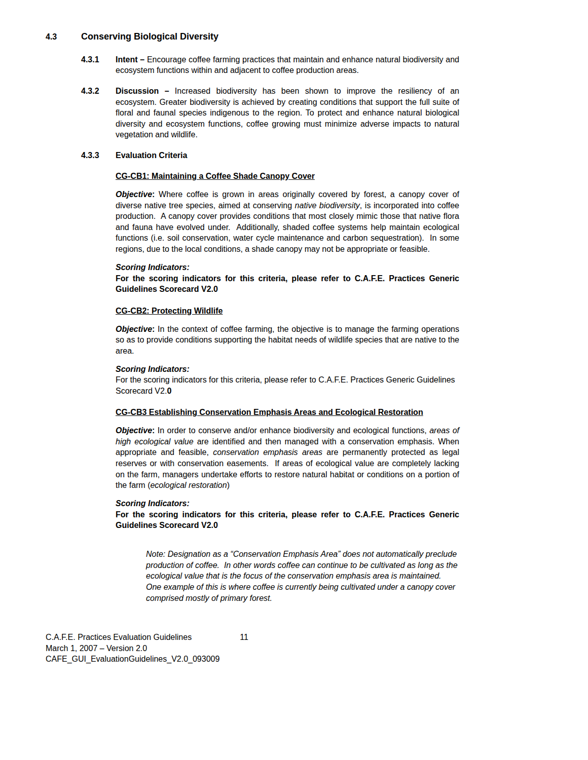4.3 Conserving Biological Diversity
4.3.1 Intent – Encourage coffee farming practices that maintain and enhance natural biodiversity and ecosystem functions within and adjacent to coffee production areas.
4.3.2 Discussion – Increased biodiversity has been shown to improve the resiliency of an ecosystem. Greater biodiversity is achieved by creating conditions that support the full suite of floral and faunal species indigenous to the region. To protect and enhance natural biological diversity and ecosystem functions, coffee growing must minimize adverse impacts to natural vegetation and wildlife.
4.3.3 Evaluation Criteria
CG-CB1: Maintaining a Coffee Shade Canopy Cover
Objective: Where coffee is grown in areas originally covered by forest, a canopy cover of diverse native tree species, aimed at conserving native biodiversity, is incorporated into coffee production. A canopy cover provides conditions that most closely mimic those that native flora and fauna have evolved under. Additionally, shaded coffee systems help maintain ecological functions (i.e. soil conservation, water cycle maintenance and carbon sequestration). In some regions, due to the local conditions, a shade canopy may not be appropriate or feasible.
Scoring Indicators:
For the scoring indicators for this criteria, please refer to C.A.F.E. Practices Generic Guidelines Scorecard V2.0
CG-CB2: Protecting Wildlife
Objective: In the context of coffee farming, the objective is to manage the farming operations so as to provide conditions supporting the habitat needs of wildlife species that are native to the area.
Scoring Indicators:
For the scoring indicators for this criteria, please refer to C.A.F.E. Practices Generic Guidelines Scorecard V2.0
CG-CB3 Establishing Conservation Emphasis Areas and Ecological Restoration
Objective: In order to conserve and/or enhance biodiversity and ecological functions, areas of high ecological value are identified and then managed with a conservation emphasis. When appropriate and feasible, conservation emphasis areas are permanently protected as legal reserves or with conservation easements. If areas of ecological value are completely lacking on the farm, managers undertake efforts to restore natural habitat or conditions on a portion of the farm (ecological restoration)
Scoring Indicators:
For the scoring indicators for this criteria, please refer to C.A.F.E. Practices Generic Guidelines Scorecard V2.0
Note: Designation as a “Conservation Emphasis Area” does not automatically preclude production of coffee. In other words coffee can continue to be cultivated as long as the ecological value that is the focus of the conservation emphasis area is maintained. One example of this is where coffee is currently being cultivated under a canopy cover comprised mostly of primary forest.
C.A.F.E. Practices Evaluation Guidelines March 1, 2007 – Version 2.0 CAFE_GUI_EvaluationGuidelines_V2.0_093009
11